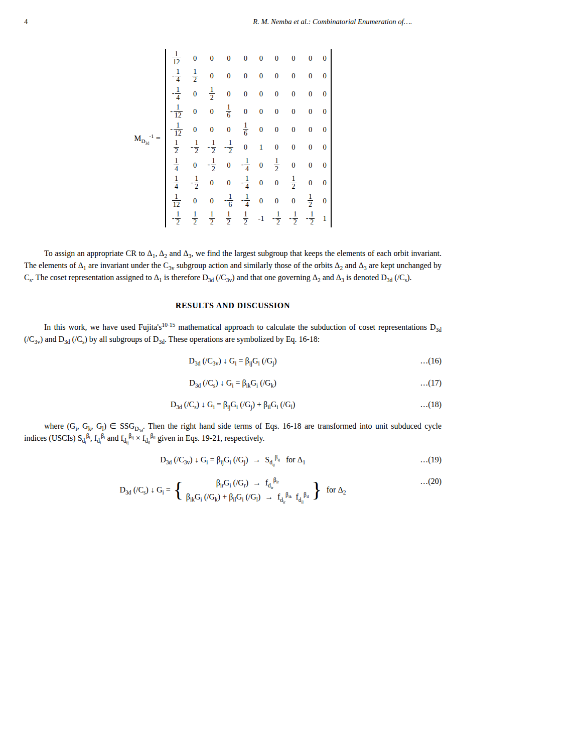4 R. M. Nemba et al.: Combinatorial Enumeration of….
MD3d-1 =
| 1 12 | 0 | 0 | 0 | 0 | 0 | 0 | 0 | 0 | 0 |
| - 1 4 | 1 2 | 0 | 0 | 0 | 0 | 0 | 0 | 0 | 0 |
| - 1 4 | 0 | 1 2 | 0 | 0 | 0 | 0 | 0 | 0 | 0 |
| - 1 12 | 0 | 0 | 1 6 | 0 | 0 | 0 | 0 | 0 | 0 |
| - 1 12 | 0 | 0 | 0 | 1 6 | 0 | 0 | 0 | 0 | 0 |
| 1 2 | - 1 2 | - 1 2 | - 1 2 | 0 | 1 | 0 | 0 | 0 | 0 |
| 1 4 | 0 | - 1 2 | 0 | - 1 4 | 0 | 1 2 | 0 | 0 | 0 |
| 1 4 | - 1 2 | 0 | 0 | - 1 4 | 0 | 0 | 1 2 | 0 | 0 |
| 1 12 | 0 | 0 | - 1 6 | - 1 4 | 0 | 0 | 0 | 1 2 | 0 |
| - 1 2 | 1 2 | 1 2 | 1 2 | 1 2 | -1 | - 1 2 | - 1 2 | - 1 2 | 1 |
To assign an appropriate CR to Δ1, Δ2 and Δ3, we find the largest subgroup that keeps the elements of each orbit invariant. The elements of Δ1 are invariant under the C3v subgroup action and similarly those of the orbits Δ2 and Δ3 are kept unchanged by Cs. The coset representation assigned to Δ1 is therefore D3d (/C3v) and that one governing Δ2 and Δ3 is denoted D3d (/Cs).
RESULTS AND DISCUSSION
In this work, we have used Fujita's10-15 mathematical approach to calculate the subduction of coset representations D3d (/C3v) and D3d (/Cs) by all subgroups of D3d. These operations are symbolized by Eq. 16-18:
D3d (/C3v) ↓ Gi = βijGi (/Gj) …(16)
D3d (/Cs) ↓ Gi = βikGi (/Gk) …(17)
D3d (/Cs) ↓ Gi = βijGi (/Gj) + βilGi (/Gl) …(18)
where (Gi, Gk, Gl) ∈ SSGD3d. Then the right hand side terms of Eqs. 16-18 are transformed into unit subduced cycle indices (USCIs) Sdiβi, fdiβi and fdijβij × fdilβil given in Eqs. 19-21, respectively.
D3d (/C3v) ↓ Gi = βijGi (/Gj) → Sdijβij for Δ1 …(19)
D3d (/Cs) ↓ Gi = {
βirGi (/Gr) → fdirβir
βikGi (/Gk) + βilGi (/Gl) → fdirβik fdilβil
} for Δ2 …(20)